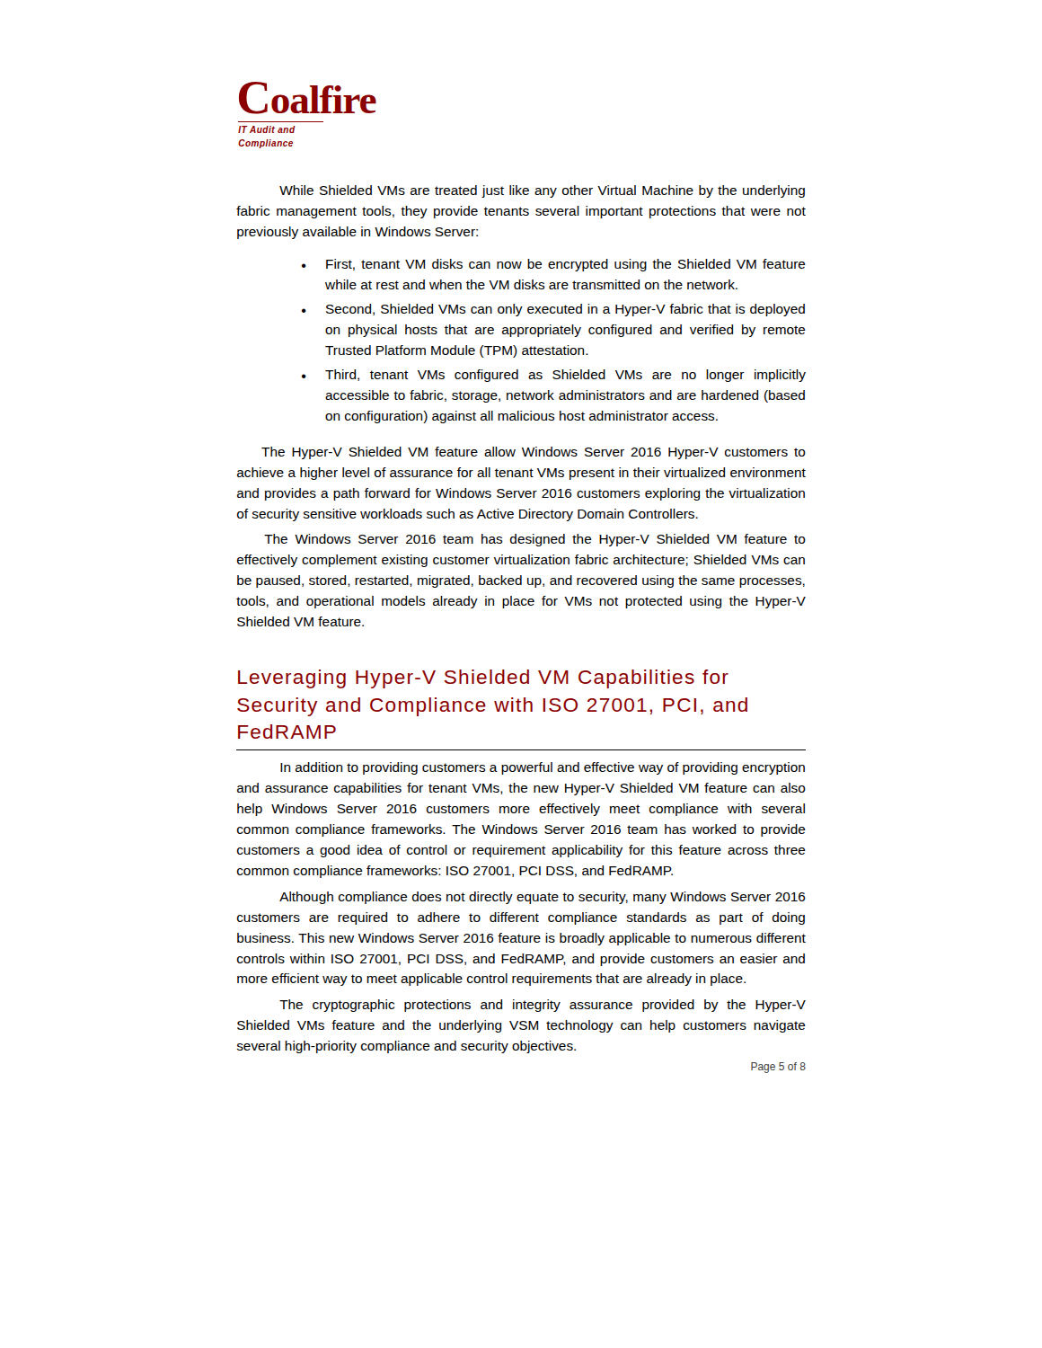Coalfire IT Audit and Compliance
While Shielded VMs are treated just like any other Virtual Machine by the underlying fabric management tools, they provide tenants several important protections that were not previously available in Windows Server:
First, tenant VM disks can now be encrypted using the Shielded VM feature while at rest and when the VM disks are transmitted on the network.
Second, Shielded VMs can only executed in a Hyper-V fabric that is deployed on physical hosts that are appropriately configured and verified by remote Trusted Platform Module (TPM) attestation.
Third, tenant VMs configured as Shielded VMs are no longer implicitly accessible to fabric, storage, network administrators and are hardened (based on configuration) against all malicious host administrator access.
The Hyper-V Shielded VM feature allow Windows Server 2016 Hyper-V customers to achieve a higher level of assurance for all tenant VMs present in their virtualized environment and provides a path forward for Windows Server 2016 customers exploring the virtualization of security sensitive workloads such as Active Directory Domain Controllers.
The Windows Server 2016 team has designed the Hyper-V Shielded VM feature to effectively complement existing customer virtualization fabric architecture; Shielded VMs can be paused, stored, restarted, migrated, backed up, and recovered using the same processes, tools, and operational models already in place for VMs not protected using the Hyper-V Shielded VM feature.
Leveraging Hyper-V Shielded VM Capabilities for Security and Compliance with ISO 27001, PCI, and FedRAMP
In addition to providing customers a powerful and effective way of providing encryption and assurance capabilities for tenant VMs, the new Hyper-V Shielded VM feature can also help Windows Server 2016 customers more effectively meet compliance with several common compliance frameworks. The Windows Server 2016 team has worked to provide customers a good idea of control or requirement applicability for this feature across three common compliance frameworks: ISO 27001, PCI DSS, and FedRAMP.
Although compliance does not directly equate to security, many Windows Server 2016 customers are required to adhere to different compliance standards as part of doing business. This new Windows Server 2016 feature is broadly applicable to numerous different controls within ISO 27001, PCI DSS, and FedRAMP, and provide customers an easier and more efficient way to meet applicable control requirements that are already in place.
The cryptographic protections and integrity assurance provided by the Hyper-V Shielded VMs feature and the underlying VSM technology can help customers navigate several high-priority compliance and security objectives.
Page 5 of 8